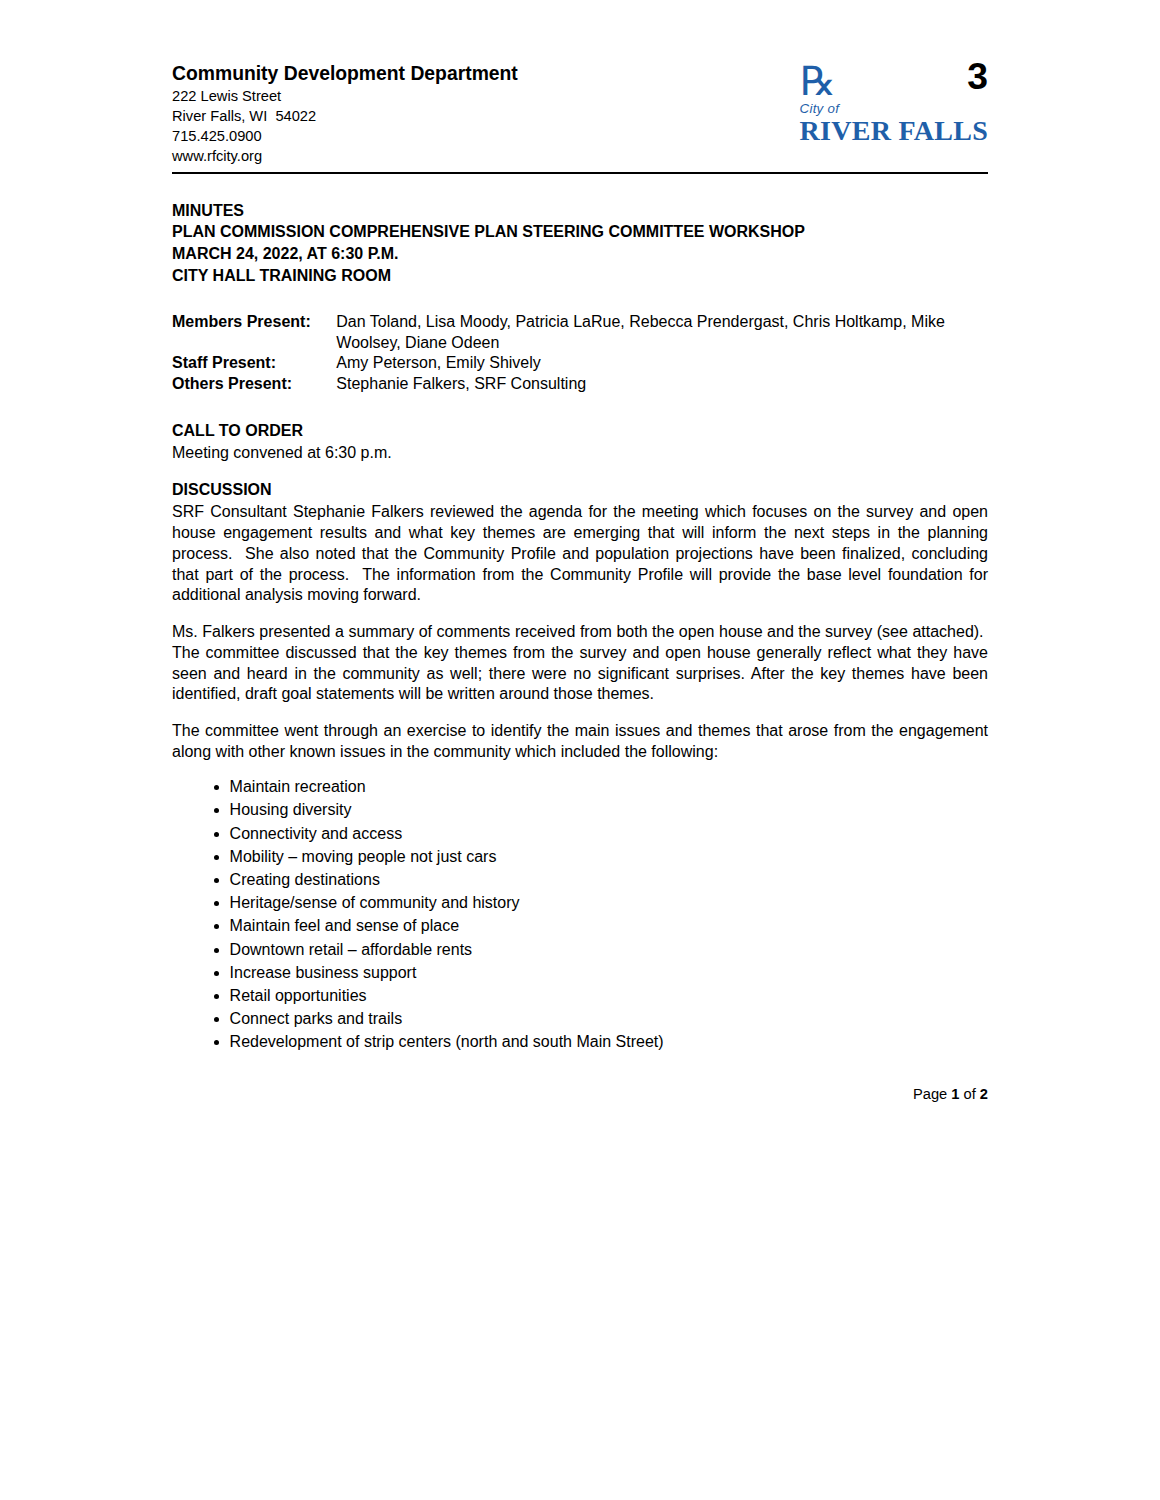3
Community Development Department
222 Lewis Street
River Falls, WI 54022
715.425.0900
www.rfcity.org
℞
City of
RIVER FALLS
MINUTES
PLAN COMMISSION COMPREHENSIVE PLAN STEERING COMMITTEE WORKSHOP
MARCH 24, 2022, AT 6:30 P.M.
CITY HALL TRAINING ROOM
| Members Present: | Dan Toland, Lisa Moody, Patricia LaRue, Rebecca Prendergast, Chris Holtkamp, Mike Woolsey, Diane Odeen |
| Staff Present: | Amy Peterson, Emily Shively |
| Others Present: | Stephanie Falkers, SRF Consulting |
Call to Order
Meeting convened at 6:30 p.m.
Discussion
SRF Consultant Stephanie Falkers reviewed the agenda for the meeting which focuses on the survey and open house engagement results and what key themes are emerging that will inform the next steps in the planning process. She also noted that the Community Profile and population projections have been finalized, concluding that part of the process. The information from the Community Profile will provide the base level foundation for additional analysis moving forward.
Ms. Falkers presented a summary of comments received from both the open house and the survey (see attached). The committee discussed that the key themes from the survey and open house generally reflect what they have seen and heard in the community as well; there were no significant surprises. After the key themes have been identified, draft goal statements will be written around those themes.
The committee went through an exercise to identify the main issues and themes that arose from the engagement along with other known issues in the community which included the following:
Maintain recreation
Housing diversity
Connectivity and access
Mobility – moving people not just cars
Creating destinations
Heritage/sense of community and history
Maintain feel and sense of place
Downtown retail – affordable rents
Increase business support
Retail opportunities
Connect parks and trails
Redevelopment of strip centers (north and south Main Street)
Page 1 of 2